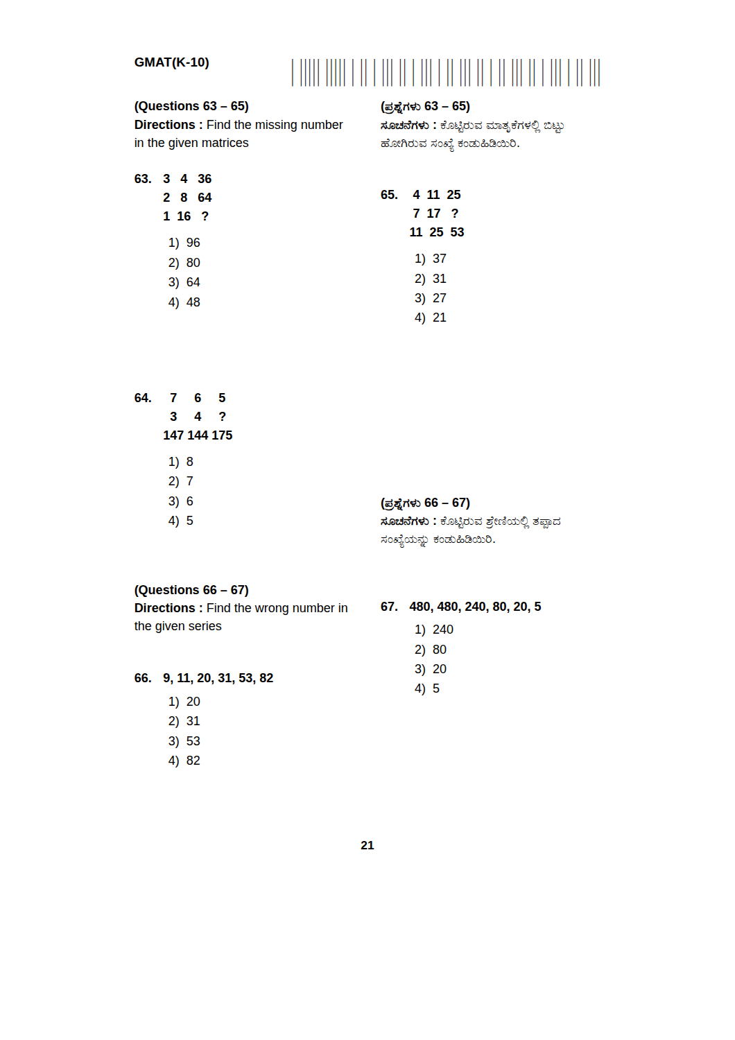GMAT(K-10)
| ||||| ||||| | || | ||| || | ||| | || ||| || | || ||| || | ||| | || |||
(Questions 63 – 65)
Directions : Find the missing number in the given matrices
63.
3 4 36 2 8 64 1 16 ?
1) 96
2) 80
3) 64
4) 48
64.
7 6 5 3 4 ? 147 144 175
1) 8
2) 7
3) 6
4) 5
(Questions 66 – 67)
Directions : Find the wrong number in the given series
66.
9, 11, 20, 31, 53, 82
1) 20
2) 31
3) 53
4) 82
(ಪ್ರಶ್ನೆಗಳು 63 – 65)
ಸೂಚನೆಗಳು : ಕೊಟ್ಟಿರುವ ಮಾತೃಕೆಗಳಲ್ಲಿ ಬಿಟ್ಟು ಹೋಗಿರುವ ಸಂಖ್ಯೆ ಕಂಡುಹಿಡಿಯಿರಿ.
65.
4 11 25 7 17 ? 11 25 53
1) 37
2) 31
3) 27
4) 21
(ಪ್ರಶ್ನೆಗಳು 66 – 67)
ಸೂಚನೆಗಳು : ಕೊಟ್ಟಿರುವ ಶ್ರೇಣಿಯಲ್ಲಿ ತಪ್ಪಾದ ಸಂಖ್ಯೆಯನ್ನು ಕಂಡುಹಿಡಿಯಿರಿ.
67.
480, 480, 240, 80, 20, 5
1) 240
2) 80
3) 20
4) 5
21